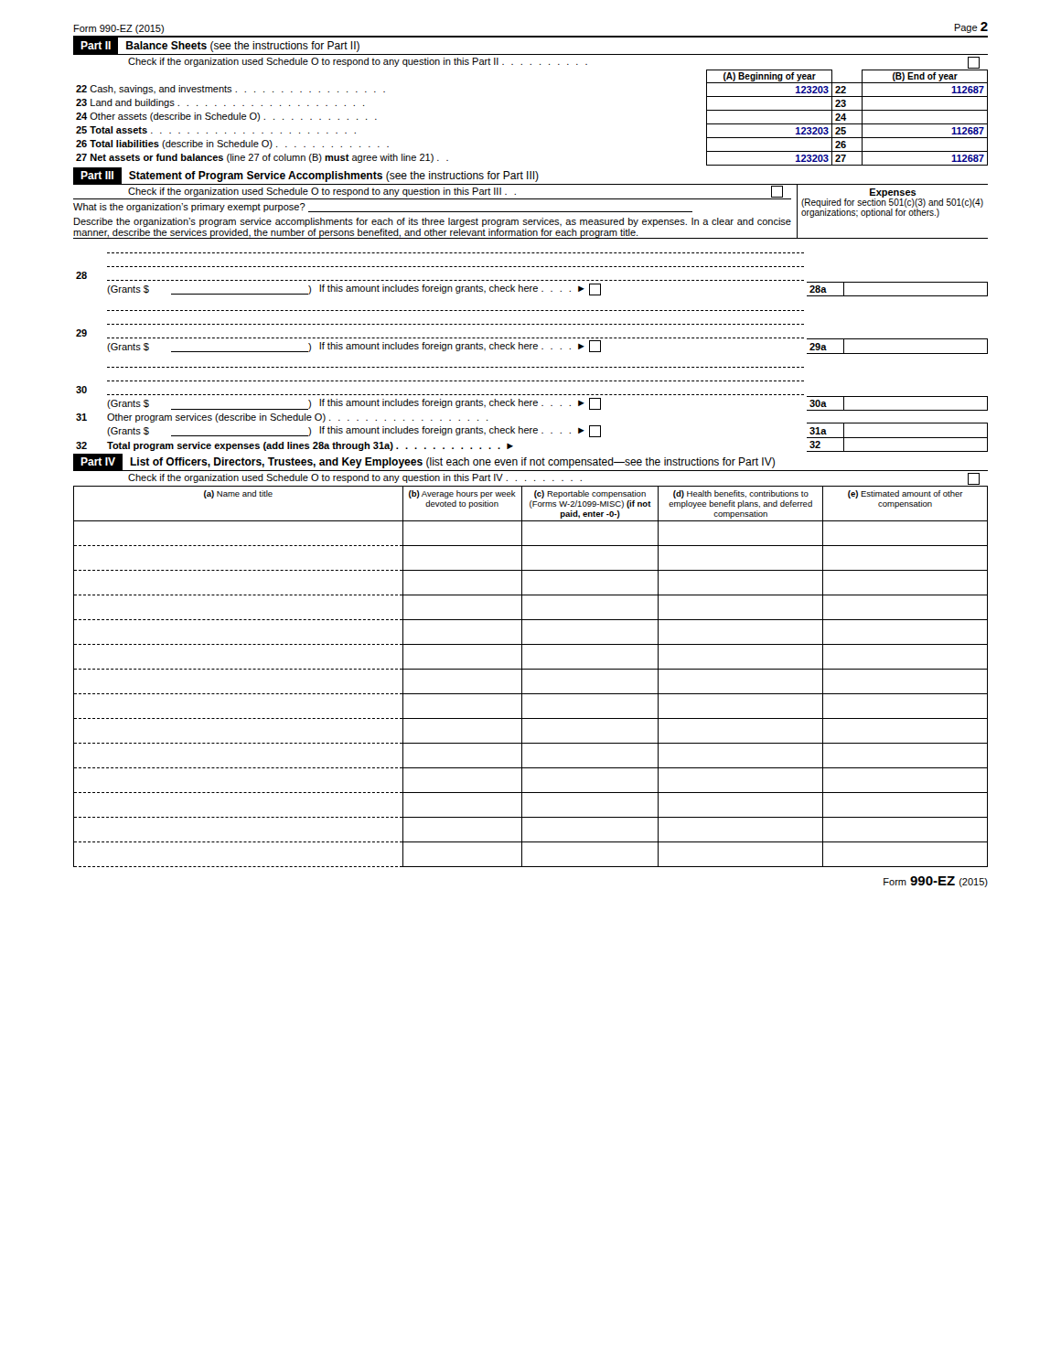Form 990-EZ (2015)
Page 2
Part II
Balance Sheets (see the instructions for Part II)
| Check if the organization used Schedule O to respond to any question in this Part II . . . . . . . . . . | |
| | (A) Beginning of year | | (B) End of year |
| 22 Cash, savings, and investments . . . . . . . . . . . . . . . . . | 123203 | 22 | 112687 |
| 23 Land and buildings . . . . . . . . . . . . . . . . . . . . . | | 23 | |
| 24 Other assets (describe in Schedule O) . . . . . . . . . . . . . | | 24 | |
| 25 Total assets . . . . . . . . . . . . . . . . . . . . . . . | 123203 | 25 | 112687 |
| 26 Total liabilities (describe in Schedule O) . . . . . . . . . . . . . | | 26 | |
| 27 Net assets or fund balances (line 27 of column (B) must agree with line 21) . . | 123203 | 27 | 112687 |
Part III
Statement of Program Service Accomplishments (see the instructions for Part III)
| Check if the organization used Schedule O to respond to any question in this Part III . . | |
What is the organization’s primary exempt purpose?
Describe the organization’s program service accomplishments for each of its three largest program services, as measured by expenses. In a clear and concise manner, describe the services provided, the number of persons benefited, and other relevant information for each program title.
Expenses
(Required for section 501(c)(3) and 501(c)(4) organizations; optional for others.)
| 28 | | | |
| | (Grants $ ) If this amount includes foreign grants, check here . . . . ► | 28a | |
| 29 | | | |
| | (Grants $ ) If this amount includes foreign grants, check here . . . . ► | 29a | |
| 30 | | | |
| | (Grants $ ) If this amount includes foreign grants, check here . . . . ► | 30a | |
| 31 | Other program services (describe in Schedule O) . . . . . . . . . . . . . . . . . . | | |
| | (Grants $ ) If this amount includes foreign grants, check here . . . . ► | 31a | |
| 32 | Total program service expenses (add lines 28a through 31a) . . . . . . . . . . . . ► | 32 | |
Part IV
List of Officers, Directors, Trustees, and Key Employees (list each one even if not compensated—see the instructions for Part IV)
| Check if the organization used Schedule O to respond to any question in this Part IV . . . . . . . . . | |
| (a) Name and title | (b) Average hours per week devoted to position | (c) Reportable compensation (Forms W-2/1099-MISC) (if not paid, enter -0-) | (d) Health benefits, contributions to employee benefit plans, and deferred compensation | (e) Estimated amount of other compensation |
| --- | --- | --- | --- | --- |
Form 990-EZ(2015)